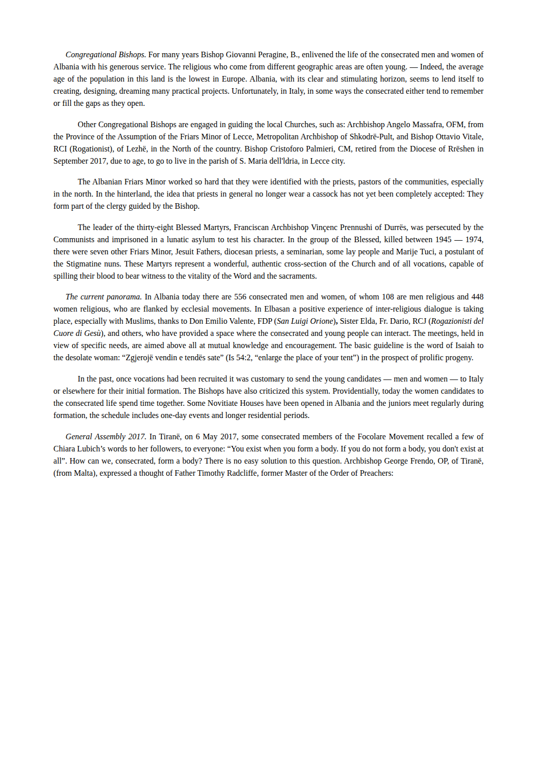Congregational Bishops. For many years Bishop Giovanni Peragine, B., enlivened the life of the consecrated men and women of Albania with his generous service. The religious who come from different geographic areas are often young. — Indeed, the average age of the population in this land is the lowest in Europe. Albania, with its clear and stimulating horizon, seems to lend itself to creating, designing, dreaming many practical projects. Unfortunately, in Italy, in some ways the consecrated either tend to remember or fill the gaps as they open.
Other Congregational Bishops are engaged in guiding the local Churches, such as: Archbishop Angelo Massafra, OFM, from the Province of the Assumption of the Friars Minor of Lecce, Metropolitan Archbishop of Shkodrë-Pult, and Bishop Ottavio Vitale, RCI (Rogationist), of Lezhë, in the North of the country. Bishop Cristoforo Palmieri, CM, retired from the Diocese of Rrëshen in September 2017, due to age, to go to live in the parish of S. Maria dell'ldria, in Lecce city.
The Albanian Friars Minor worked so hard that they were identified with the priests, pastors of the communities, especially in the north. In the hinterland, the idea that priests in general no longer wear a cassock has not yet been completely accepted: They form part of the clergy guided by the Bishop.
The leader of the thirty-eight Blessed Martyrs, Franciscan Archbishop Vinçenc Prennushi of Durrës, was persecuted by the Communists and imprisoned in a lunatic asylum to test his character. In the group of the Blessed, killed between 1945 — 1974, there were seven other Friars Minor, Jesuit Fathers, diocesan priests, a seminarian, some lay people and Marije Tuci, a postulant of the Stigmatine nuns. These Martyrs represent a wonderful, authentic cross-section of the Church and of all vocations, capable of spilling their blood to bear witness to the vitality of the Word and the sacraments.
The current panorama. In Albania today there are 556 consecrated men and women, of whom 108 are men religious and 448 women religious, who are flanked by ecclesial movements. In Elbasan a positive experience of inter-religious dialogue is taking place, especially with Muslims, thanks to Don Emilio Valente, FDP (San Luigi Orione), Sister Elda, Fr. Dario, RCJ (Rogazionisti del Cuore di Gesù), and others, who have provided a space where the consecrated and young people can interact. The meetings, held in view of specific needs, are aimed above all at mutual knowledge and encouragement. The basic guideline is the word of Isaiah to the desolate woman: “Zgjerojë vendin e tendës sate” (Is 54:2, “enlarge the place of your tent”) in the prospect of prolific progeny.
In the past, once vocations had been recruited it was customary to send the young candidates — men and women — to Italy or elsewhere for their initial formation. The Bishops have also criticized this system. Providentially, today the women candidates to the consecrated life spend time together. Some Novitiate Houses have been opened in Albania and the juniors meet regularly during formation, the schedule includes one-day events and longer residential periods.
General Assembly 2017. In Tiranë, on 6 May 2017, some consecrated members of the Focolare Movement recalled a few of Chiara Lubich’s words to her followers, to everyone: “You exist when you form a body. If you do not form a body, you don't exist at all”. How can we, consecrated, form a body? There is no easy solution to this question. Archbishop George Frendo, OP, of Tiranë, (from Malta), expressed a thought of Father Timothy Radcliffe, former Master of the Order of Preachers: